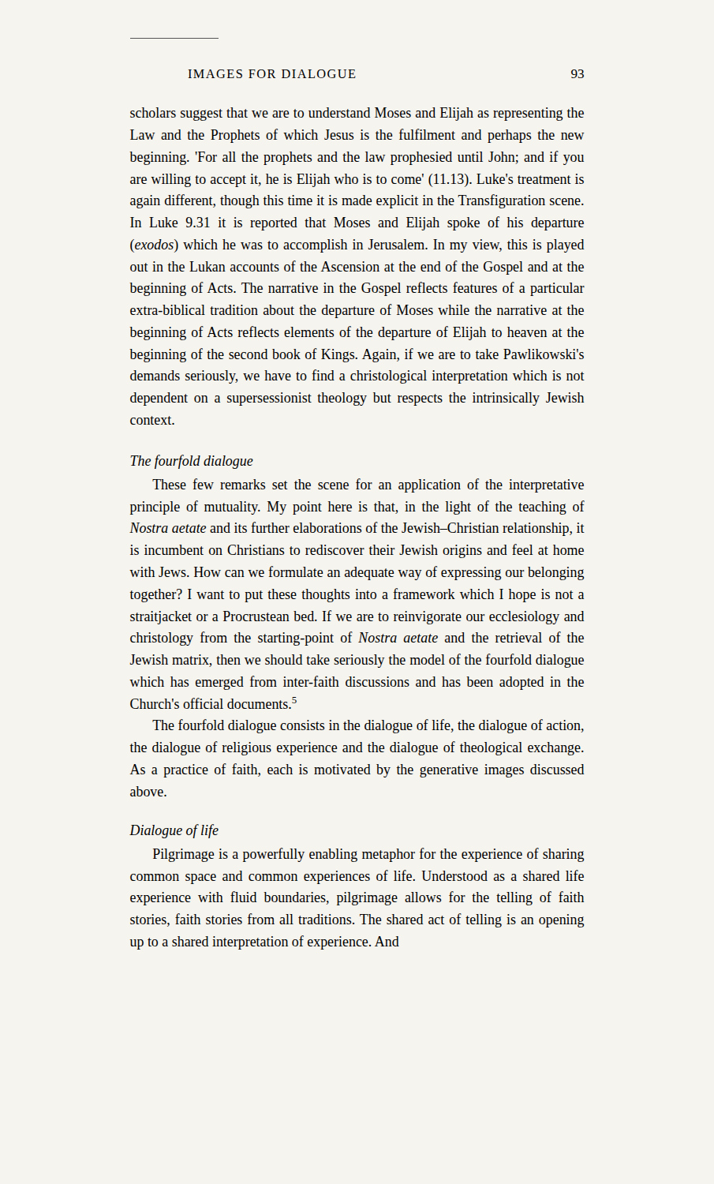IMAGES FOR DIALOGUE 93
scholars suggest that we are to understand Moses and Elijah as representing the Law and the Prophets of which Jesus is the fulfilment and perhaps the new beginning. 'For all the prophets and the law prophesied until John; and if you are willing to accept it, he is Elijah who is to come' (11.13). Luke's treatment is again different, though this time it is made explicit in the Transfiguration scene. In Luke 9.31 it is reported that Moses and Elijah spoke of his departure (exodos) which he was to accomplish in Jerusalem. In my view, this is played out in the Lukan accounts of the Ascension at the end of the Gospel and at the beginning of Acts. The narrative in the Gospel reflects features of a particular extra-biblical tradition about the departure of Moses while the narrative at the beginning of Acts reflects elements of the departure of Elijah to heaven at the beginning of the second book of Kings. Again, if we are to take Pawlikowski's demands seriously, we have to find a christological interpretation which is not dependent on a supersessionist theology but respects the intrinsically Jewish context.
The fourfold dialogue
These few remarks set the scene for an application of the interpretative principle of mutuality. My point here is that, in the light of the teaching of Nostra aetate and its further elaborations of the Jewish–Christian relationship, it is incumbent on Christians to rediscover their Jewish origins and feel at home with Jews. How can we formulate an adequate way of expressing our belonging together? I want to put these thoughts into a framework which I hope is not a straitjacket or a Procrustean bed. If we are to reinvigorate our ecclesiology and christology from the starting-point of Nostra aetate and the retrieval of the Jewish matrix, then we should take seriously the model of the fourfold dialogue which has emerged from inter-faith discussions and has been adopted in the Church's official documents.5
The fourfold dialogue consists in the dialogue of life, the dialogue of action, the dialogue of religious experience and the dialogue of theological exchange. As a practice of faith, each is motivated by the generative images discussed above.
Dialogue of life
Pilgrimage is a powerfully enabling metaphor for the experience of sharing common space and common experiences of life. Understood as a shared life experience with fluid boundaries, pilgrimage allows for the telling of faith stories, faith stories from all traditions. The shared act of telling is an opening up to a shared interpretation of experience. And